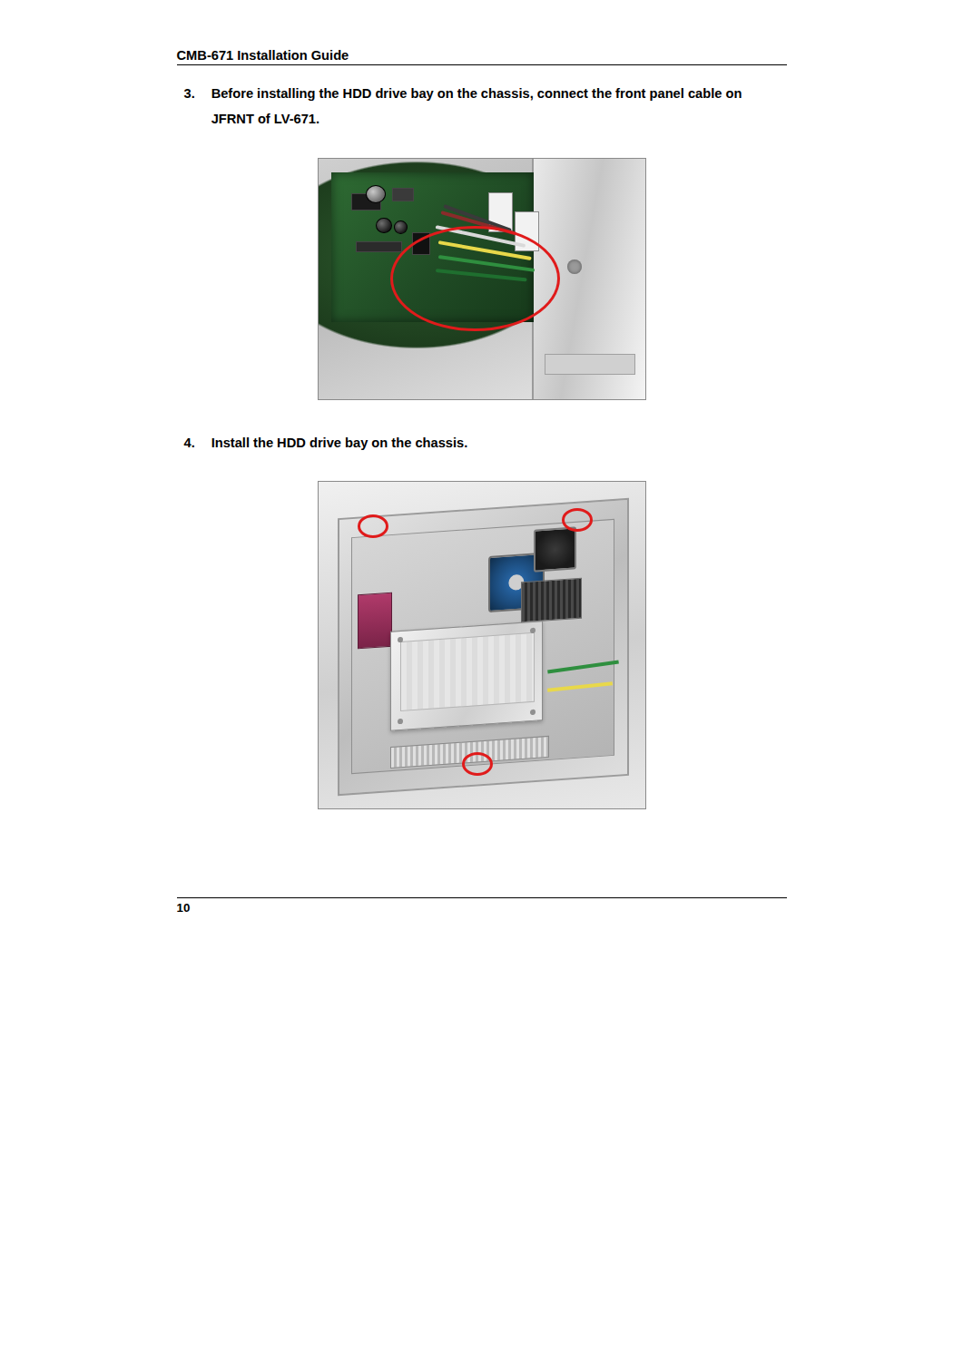CMB-671 Installation Guide
Before installing the HDD drive bay on the chassis, connect the front panel cable on JFRNT of LV-671.
Install the HDD drive bay on the chassis.
10